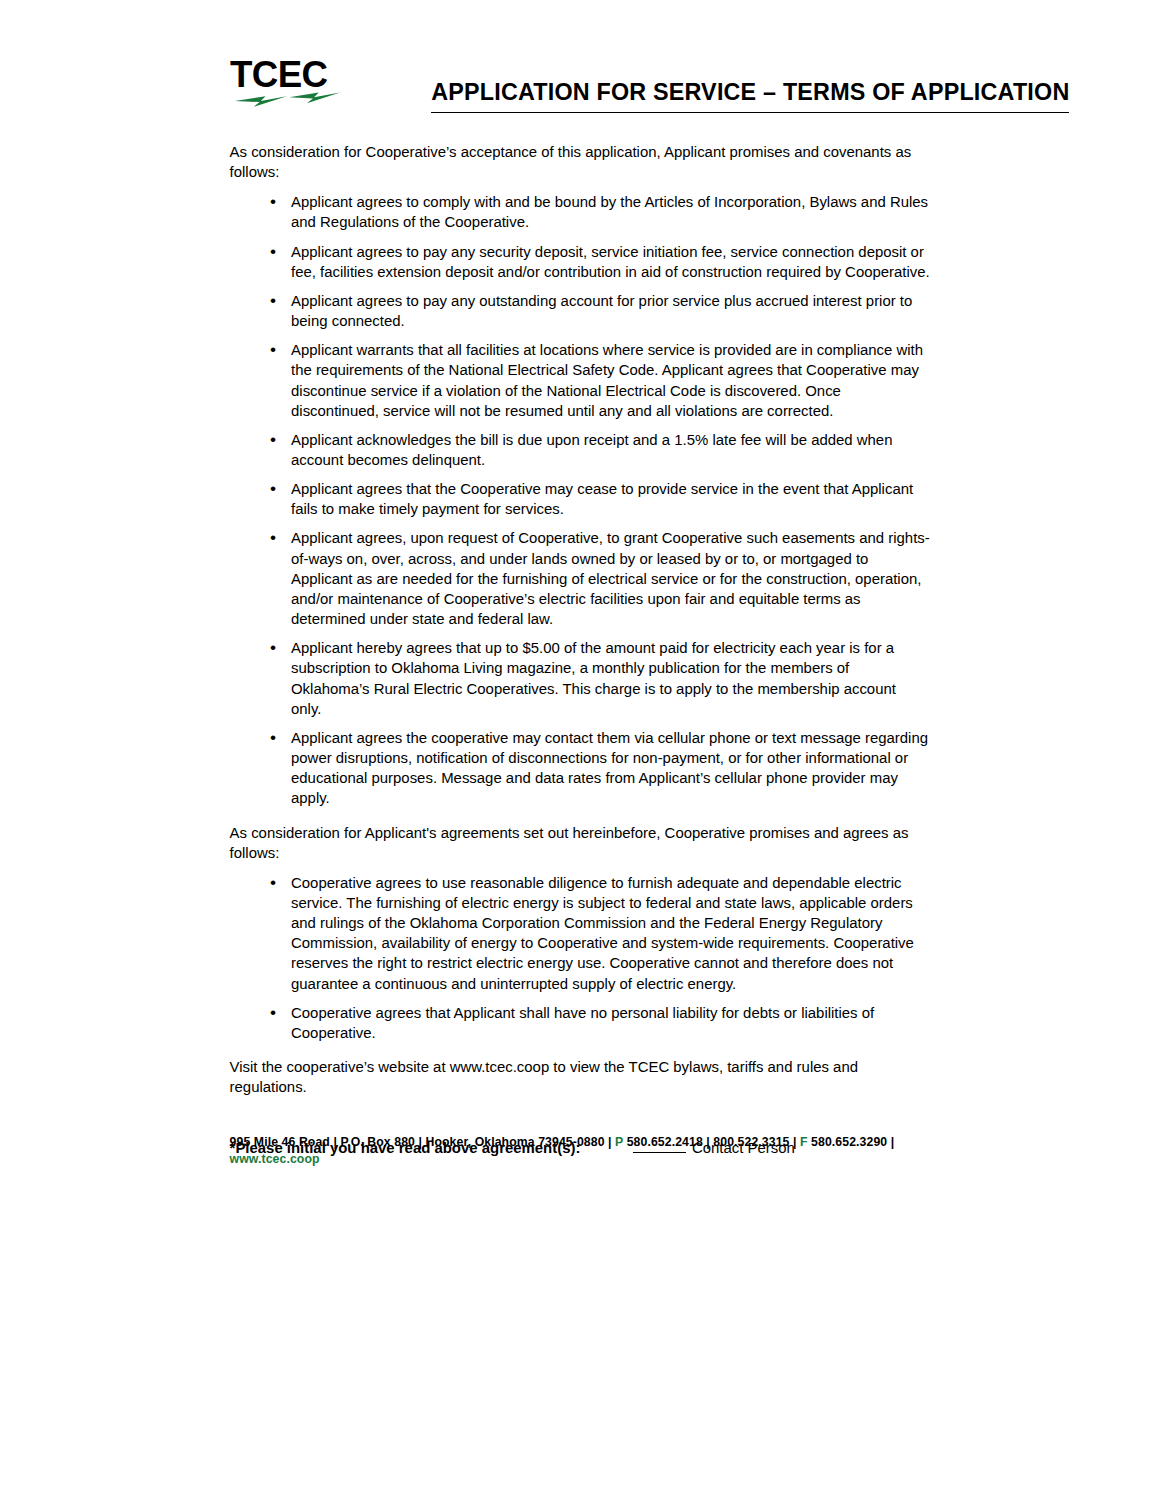TCEC
APPLICATION FOR SERVICE – TERMS OF APPLICATION
As consideration for Cooperative’s acceptance of this application, Applicant promises and covenants as follows:
Applicant agrees to comply with and be bound by the Articles of Incorporation, Bylaws and Rules and Regulations of the Cooperative.
Applicant agrees to pay any security deposit, service initiation fee, service connection deposit or fee, facilities extension deposit and/or contribution in aid of construction required by Cooperative.
Applicant agrees to pay any outstanding account for prior service plus accrued interest prior to being connected.
Applicant warrants that all facilities at locations where service is provided are in compliance with the requirements of the National Electrical Safety Code. Applicant agrees that Cooperative may discontinue service if a violation of the National Electrical Code is discovered. Once discontinued, service will not be resumed until any and all violations are corrected.
Applicant acknowledges the bill is due upon receipt and a 1.5% late fee will be added when account becomes delinquent.
Applicant agrees that the Cooperative may cease to provide service in the event that Applicant fails to make timely payment for services.
Applicant agrees, upon request of Cooperative, to grant Cooperative such easements and rights-of-ways on, over, across, and under lands owned by or leased by or to, or mortgaged to Applicant as are needed for the furnishing of electrical service or for the construction, operation, and/or maintenance of Cooperative’s electric facilities upon fair and equitable terms as determined under state and federal law.
Applicant hereby agrees that up to $5.00 of the amount paid for electricity each year is for a subscription to Oklahoma Living magazine, a monthly publication for the members of Oklahoma’s Rural Electric Cooperatives. This charge is to apply to the membership account only.
Applicant agrees the cooperative may contact them via cellular phone or text message regarding power disruptions, notification of disconnections for non-payment, or for other informational or educational purposes. Message and data rates from Applicant’s cellular phone provider may apply.
As consideration for Applicant's agreements set out hereinbefore, Cooperative promises and agrees as follows:
Cooperative agrees to use reasonable diligence to furnish adequate and dependable electric service. The furnishing of electric energy is subject to federal and state laws, applicable orders and rulings of the Oklahoma Corporation Commission and the Federal Energy Regulatory Commission, availability of energy to Cooperative and system-wide requirements. Cooperative reserves the right to restrict electric energy use. Cooperative cannot and therefore does not guarantee a continuous and uninterrupted supply of electric energy.
Cooperative agrees that Applicant shall have no personal liability for debts or liabilities of Cooperative.
Visit the cooperative’s website at www.tcec.coop to view the TCEC bylaws, tariffs and rules and regulations.
*Please initial you have read above agreement(s): Contact Person
995 Mile 46 Road | P.O. Box 880 | Hooker, Oklahoma 73945-0880 | P 580.652.2418 | 800.522.3315 | F 580.652.3290 | www.tcec.coop